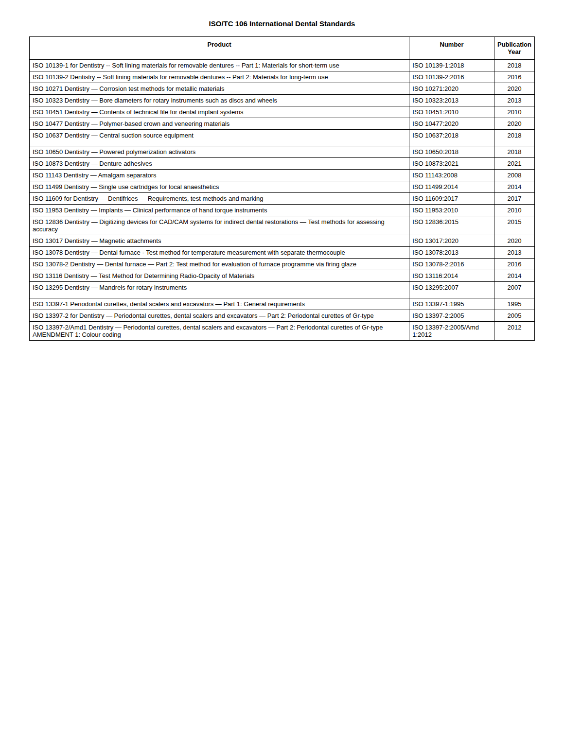ISO/TC 106 International Dental Standards
| Product | Number | Publication Year |
| --- | --- | --- |
| ISO 10139-1 for Dentistry -- Soft lining materials for removable dentures -- Part 1: Materials for short-term use | ISO 10139-1:2018 | 2018 |
| ISO 10139-2 Dentistry -- Soft lining materials for removable dentures -- Part 2: Materials for long-term use | ISO 10139-2:2016 | 2016 |
| ISO 10271 Dentistry — Corrosion test methods for metallic materials | ISO 10271:2020 | 2020 |
| ISO 10323 Dentistry — Bore diameters for rotary instruments such as discs and wheels | ISO 10323:2013 | 2013 |
| ISO 10451 Dentistry — Contents of technical file for dental implant systems | ISO 10451:2010 | 2010 |
| ISO 10477 Dentistry — Polymer-based crown and veneering materials | ISO 10477:2020 | 2020 |
| ISO 10637 Dentistry — Central suction source equipment | ISO 10637:2018 | 2018 |
| ISO 10650 Dentistry — Powered polymerization activators | ISO 10650:2018 | 2018 |
| ISO 10873 Dentistry — Denture adhesives | ISO 10873:2021 | 2021 |
| ISO 11143 Dentistry — Amalgam separators | ISO 11143:2008 | 2008 |
| ISO 11499 Dentistry — Single use cartridges for local anaesthetics | ISO 11499:2014 | 2014 |
| ISO 11609 for Dentistry — Dentifrices — Requirements, test methods and marking | ISO 11609:2017 | 2017 |
| ISO 11953 Dentistry — Implants — Clinical performance of hand torque instruments | ISO 11953:2010 | 2010 |
| ISO 12836 Dentistry — Digitizing devices for CAD/CAM systems for indirect dental restorations — Test methods for assessing accuracy | ISO 12836:2015 | 2015 |
| ISO 13017 Dentistry — Magnetic attachments | ISO 13017:2020 | 2020 |
| ISO 13078 Dentistry — Dental furnace - Test method for temperature measurement with separate thermocouple | ISO 13078:2013 | 2013 |
| ISO 13078-2 Dentistry — Dental furnace — Part 2: Test method for evaluation of furnace programme via firing glaze | ISO 13078-2:2016 | 2016 |
| ISO 13116 Dentistry — Test Method for Determining Radio-Opacity of Materials | ISO 13116:2014 | 2014 |
| ISO 13295 Dentistry — Mandrels for rotary instruments | ISO 13295:2007 | 2007 |
| ISO 13397-1 Periodontal curettes, dental scalers and excavators — Part 1: General requirements | ISO 13397-1:1995 | 1995 |
| ISO 13397-2 for Dentistry — Periodontal curettes, dental scalers and excavators — Part 2: Periodontal curettes of Gr-type | ISO 13397-2:2005 | 2005 |
| ISO 13397-2/Amd1 Dentistry — Periodontal curettes, dental scalers and excavators — Part 2: Periodontal curettes of Gr-type AMENDMENT 1: Colour coding | ISO 13397-2:2005/Amd 1:2012 | 2012 |